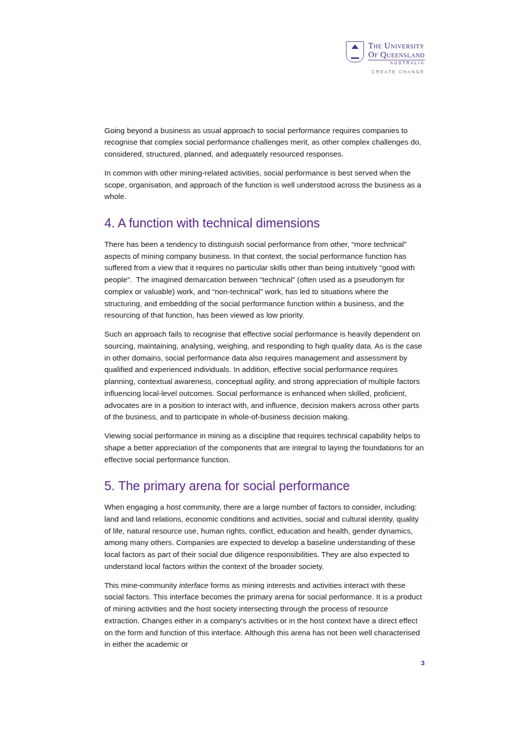The University Of Queensland AUSTRALIA
CREATE CHANGE
Going beyond a business as usual approach to social performance requires companies to recognise that complex social performance challenges merit, as other complex challenges do, considered, structured, planned, and adequately resourced responses.
In common with other mining-related activities, social performance is best served when the scope, organisation, and approach of the function is well understood across the business as a whole.
4. A function with technical dimensions
There has been a tendency to distinguish social performance from other, “more technical” aspects of mining company business. In that context, the social performance function has suffered from a view that it requires no particular skills other than being intuitively “good with people”. The imagined demarcation between “technical” (often used as a pseudonym for complex or valuable) work, and “non-technical” work, has led to situations where the structuring, and embedding of the social performance function within a business, and the resourcing of that function, has been viewed as low priority.
Such an approach fails to recognise that effective social performance is heavily dependent on sourcing, maintaining, analysing, weighing, and responding to high quality data. As is the case in other domains, social performance data also requires management and assessment by qualified and experienced individuals. In addition, effective social performance requires planning, contextual awareness, conceptual agility, and strong appreciation of multiple factors influencing local-level outcomes. Social performance is enhanced when skilled, proficient, advocates are in a position to interact with, and influence, decision makers across other parts of the business, and to participate in whole-of-business decision making.
Viewing social performance in mining as a discipline that requires technical capability helps to shape a better appreciation of the components that are integral to laying the foundations for an effective social performance function.
5. The primary arena for social performance
When engaging a host community, there are a large number of factors to consider, including: land and land relations, economic conditions and activities, social and cultural identity, quality of life, natural resource use, human rights, conflict, education and health, gender dynamics, among many others. Companies are expected to develop a baseline understanding of these local factors as part of their social due diligence responsibilities. They are also expected to understand local factors within the context of the broader society.
This mine-community interface forms as mining interests and activities interact with these social factors. This interface becomes the primary arena for social performance. It is a product of mining activities and the host society intersecting through the process of resource extraction. Changes either in a company’s activities or in the host context have a direct effect on the form and function of this interface. Although this arena has not been well characterised in either the academic or
3